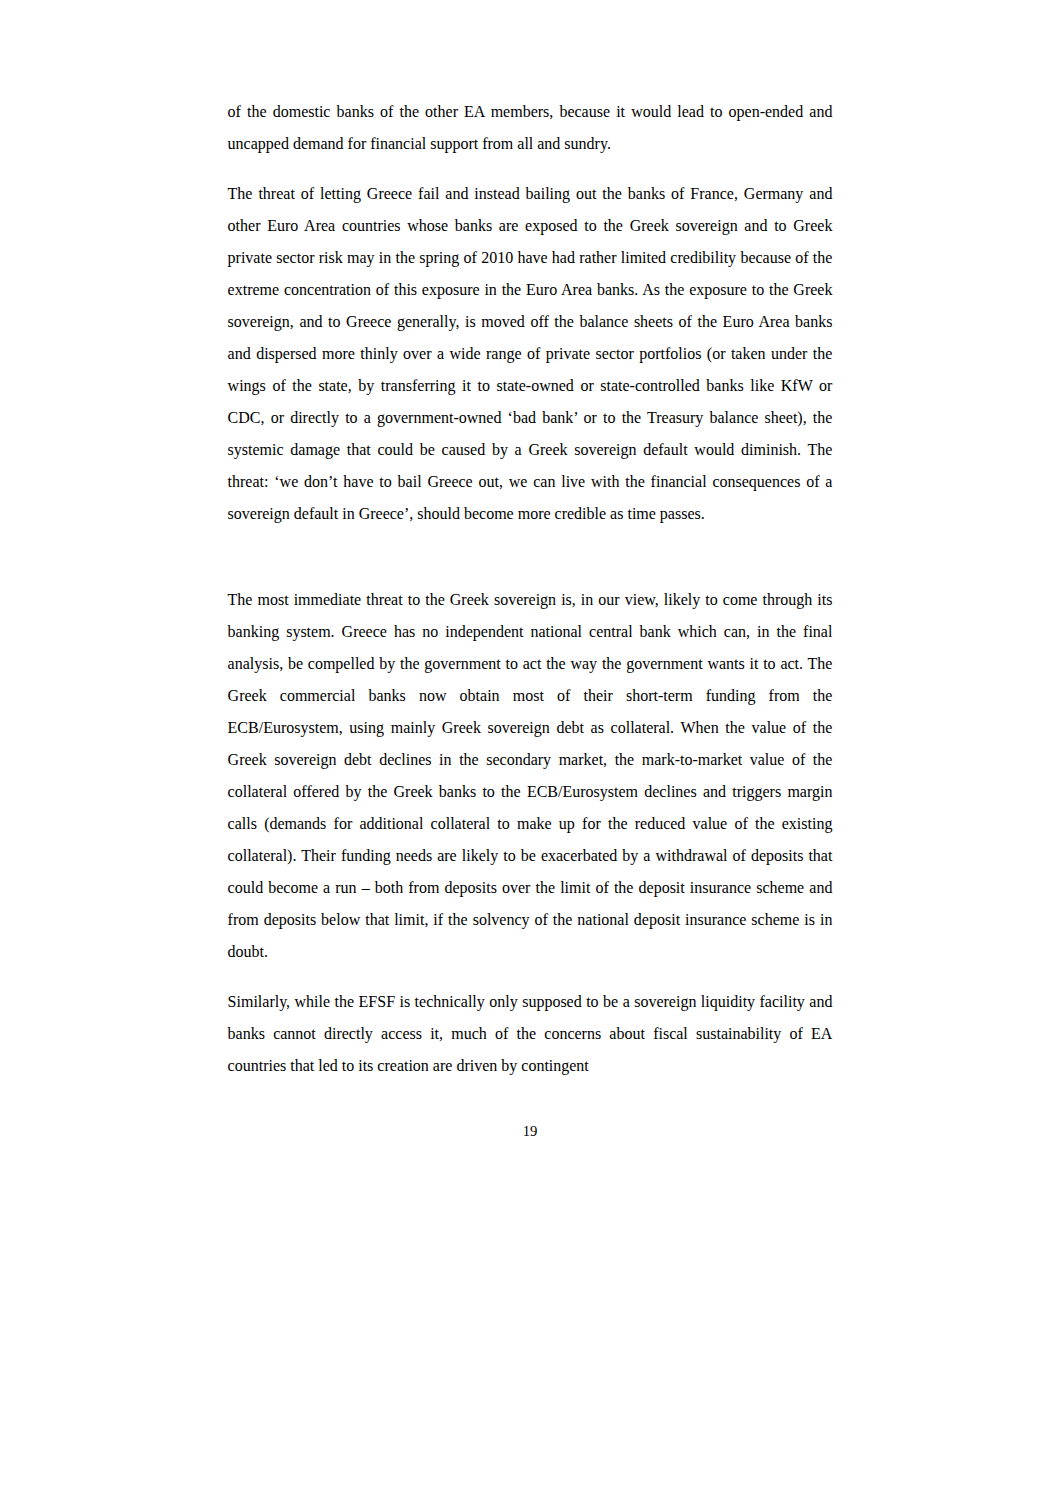of the domestic banks of the other EA members, because it would lead to open-ended and uncapped demand for financial support from all and sundry.
The threat of letting Greece fail and instead bailing out the banks of France, Germany and other Euro Area countries whose banks are exposed to the Greek sovereign and to Greek private sector risk may in the spring of 2010 have had rather limited credibility because of the extreme concentration of this exposure in the Euro Area banks. As the exposure to the Greek sovereign, and to Greece generally, is moved off the balance sheets of the Euro Area banks and dispersed more thinly over a wide range of private sector portfolios (or taken under the wings of the state, by transferring it to state-owned or state-controlled banks like KfW or CDC, or directly to a government-owned ‘bad bank’ or to the Treasury balance sheet), the systemic damage that could be caused by a Greek sovereign default would diminish. The threat: ‘we don’t have to bail Greece out, we can live with the financial consequences of a sovereign default in Greece’, should become more credible as time passes.
The most immediate threat to the Greek sovereign is, in our view, likely to come through its banking system. Greece has no independent national central bank which can, in the final analysis, be compelled by the government to act the way the government wants it to act. The Greek commercial banks now obtain most of their short-term funding from the ECB/Eurosystem, using mainly Greek sovereign debt as collateral. When the value of the Greek sovereign debt declines in the secondary market, the mark-to-market value of the collateral offered by the Greek banks to the ECB/Eurosystem declines and triggers margin calls (demands for additional collateral to make up for the reduced value of the existing collateral). Their funding needs are likely to be exacerbated by a withdrawal of deposits that could become a run – both from deposits over the limit of the deposit insurance scheme and from deposits below that limit, if the solvency of the national deposit insurance scheme is in doubt.
Similarly, while the EFSF is technically only supposed to be a sovereign liquidity facility and banks cannot directly access it, much of the concerns about fiscal sustainability of EA countries that led to its creation are driven by contingent
19